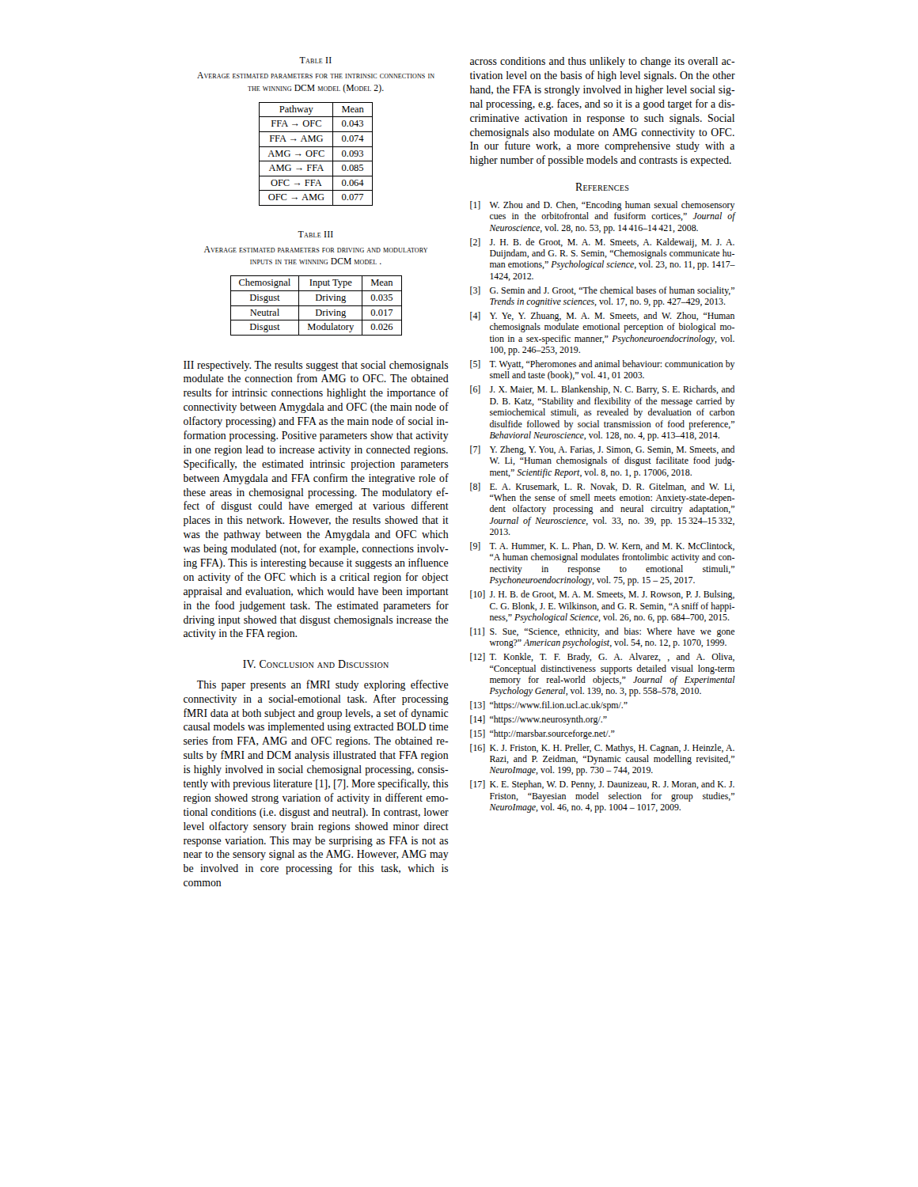Table II
Average estimated parameters for the intrinsic connections in the winning DCM model (Model 2).
| Pathway | Mean |
| --- | --- |
| FFA → OFC | 0.043 |
| FFA → AMG | 0.074 |
| AMG → OFC | 0.093 |
| AMG → FFA | 0.085 |
| OFC → FFA | 0.064 |
| OFC → AMG | 0.077 |
Table III
Average estimated parameters for driving and modulatory inputs in the winning DCM model .
| Chemosignal | Input Type | Mean |
| --- | --- | --- |
| Disgust | Driving | 0.035 |
| Neutral | Driving | 0.017 |
| Disgust | Modulatory | 0.026 |
III respectively. The results suggest that social chemosignals modulate the connection from AMG to OFC. The obtained results for intrinsic connections highlight the importance of connectivity between Amygdala and OFC (the main node of olfactory processing) and FFA as the main node of social information processing. Positive parameters show that activity in one region lead to increase activity in connected regions. Specifically, the estimated intrinsic projection parameters between Amygdala and FFA confirm the integrative role of these areas in chemosignal processing. The modulatory effect of disgust could have emerged at various different places in this network. However, the results showed that it was the pathway between the Amygdala and OFC which was being modulated (not, for example, connections involving FFA). This is interesting because it suggests an influence on activity of the OFC which is a critical region for object appraisal and evaluation, which would have been important in the food judgement task. The estimated parameters for driving input showed that disgust chemosignals increase the activity in the FFA region.
IV. Conclusion and Discussion
This paper presents an fMRI study exploring effective connectivity in a social-emotional task. After processing fMRI data at both subject and group levels, a set of dynamic causal models was implemented using extracted BOLD time series from FFA, AMG and OFC regions. The obtained results by fMRI and DCM analysis illustrated that FFA region is highly involved in social chemosignal processing, consistently with previous literature [1], [7]. More specifically, this region showed strong variation of activity in different emotional conditions (i.e. disgust and neutral). In contrast, lower level olfactory sensory brain regions showed minor direct response variation. This may be surprising as FFA is not as near to the sensory signal as the AMG. However, AMG may be involved in core processing for this task, which is common
across conditions and thus unlikely to change its overall activation level on the basis of high level signals. On the other hand, the FFA is strongly involved in higher level social signal processing, e.g. faces, and so it is a good target for a discriminative activation in response to such signals. Social chemosignals also modulate on AMG connectivity to OFC. In our future work, a more comprehensive study with a higher number of possible models and contrasts is expected.
References
[1] W. Zhou and D. Chen, “Encoding human sexual chemosensory cues in the orbitofrontal and fusiform cortices,” Journal of Neuroscience, vol. 28, no. 53, pp. 14 416–14 421, 2008.
[2] J. H. B. de Groot, M. A. M. Smeets, A. Kaldewaij, M. J. A. Duijndam, and G. R. S. Semin, “Chemosignals communicate human emotions,” Psychological science, vol. 23, no. 11, pp. 1417–1424, 2012.
[3] G. Semin and J. Groot, “The chemical bases of human sociality,” Trends in cognitive sciences, vol. 17, no. 9, pp. 427–429, 2013.
[4] Y. Ye, Y. Zhuang, M. A. M. Smeets, and W. Zhou, “Human chemosignals modulate emotional perception of biological motion in a sex-specific manner,” Psychoneuroendocrinology, vol. 100, pp. 246–253, 2019.
[5] T. Wyatt, “Pheromones and animal behaviour: communication by smell and taste (book),” vol. 41, 01 2003.
[6] J. X. Maier, M. L. Blankenship, N. C. Barry, S. E. Richards, and D. B. Katz, “Stability and flexibility of the message carried by semiochemical stimuli, as revealed by devaluation of carbon disulfide followed by social transmission of food preference,” Behavioral Neuroscience, vol. 128, no. 4, pp. 413–418, 2014.
[7] Y. Zheng, Y. You, A. Farias, J. Simon, G. Semin, M. Smeets, and W. Li, “Human chemosignals of disgust facilitate food judgment,” Scientific Report, vol. 8, no. 1, p. 17006, 2018.
[8] E. A. Krusemark, L. R. Novak, D. R. Gitelman, and W. Li, “When the sense of smell meets emotion: Anxiety-state-dependent olfactory processing and neural circuitry adaptation,” Journal of Neuroscience, vol. 33, no. 39, pp. 15 324–15 332, 2013.
[9] T. A. Hummer, K. L. Phan, D. W. Kern, and M. K. McClintock, “A human chemosignal modulates frontolimbic activity and connectivity in response to emotional stimuli,” Psychoneuroendocrinology, vol. 75, pp. 15 – 25, 2017.
[10] J. H. B. de Groot, M. A. M. Smeets, M. J. Rowson, P. J. Bulsing, C. G. Blonk, J. E. Wilkinson, and G. R. Semin, “A sniff of happiness,” Psychological Science, vol. 26, no. 6, pp. 684–700, 2015.
[11] S. Sue, “Science, ethnicity, and bias: Where have we gone wrong?” American psychologist, vol. 54, no. 12, p. 1070, 1999.
[12] T. Konkle, T. F. Brady, G. A. Alvarez, , and A. Oliva, “Conceptual distinctiveness supports detailed visual long-term memory for real-world objects,” Journal of Experimental Psychology General, vol. 139, no. 3, pp. 558–578, 2010.
[13] “https://www.fil.ion.ucl.ac.uk/spm/.”
[14] “https://www.neurosynth.org/.”
[15] “http://marsbar.sourceforge.net/.”
[16] K. J. Friston, K. H. Preller, C. Mathys, H. Cagnan, J. Heinzle, A. Razi, and P. Zeidman, “Dynamic causal modelling revisited,” NeuroImage, vol. 199, pp. 730 – 744, 2019.
[17] K. E. Stephan, W. D. Penny, J. Daunizeau, R. J. Moran, and K. J. Friston, “Bayesian model selection for group studies,” NeuroImage, vol. 46, no. 4, pp. 1004 – 1017, 2009.